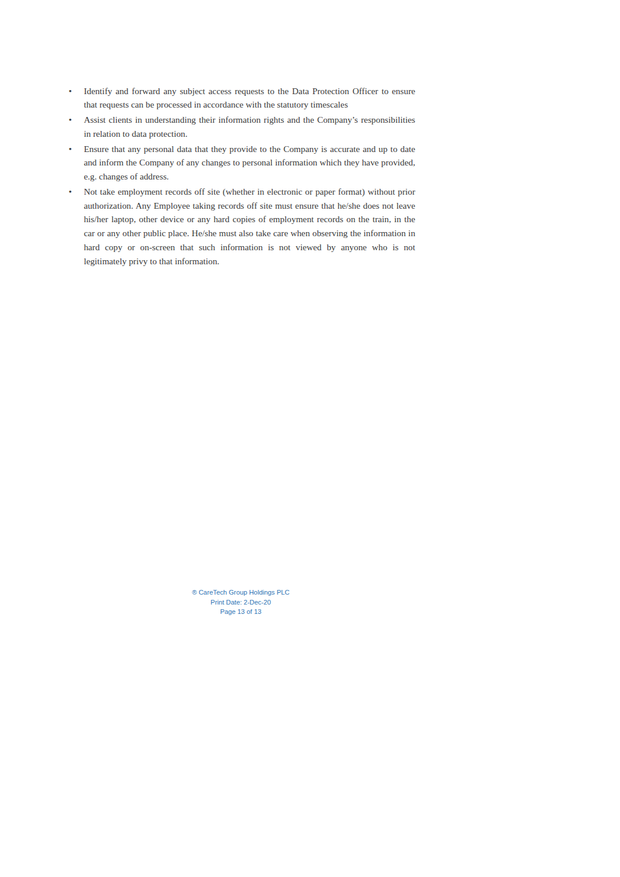Identify and forward any subject access requests to the Data Protection Officer to ensure that requests can be processed in accordance with the statutory timescales
Assist clients in understanding their information rights and the Company’s responsibilities in relation to data protection.
Ensure that any personal data that they provide to the Company is accurate and up to date and inform the Company of any changes to personal information which they have provided, e.g. changes of address.
Not take employment records off site (whether in electronic or paper format) without prior authorization. Any Employee taking records off site must ensure that he/she does not leave his/her laptop, other device or any hard copies of employment records on the train, in the car or any other public place. He/she must also take care when observing the information in hard copy or on-screen that such information is not viewed by anyone who is not legitimately privy to that information.
® CareTech Group Holdings PLC
Print Date: 2-Dec-20
Page 13 of 13